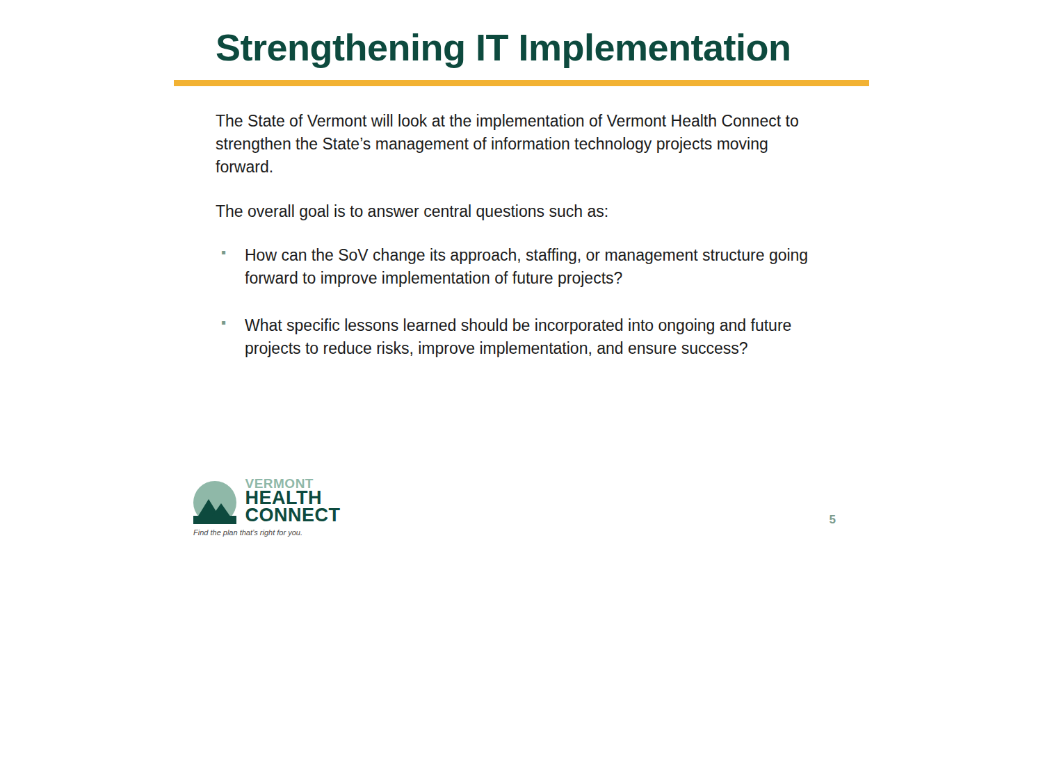Strengthening IT Implementation
The State of Vermont will look at the implementation of Vermont Health Connect to strengthen the State’s management of information technology projects moving forward.
The overall goal is to answer central questions such as:
How can the SoV change its approach, staffing, or management structure going forward to improve implementation of future projects?
What specific lessons learned should be incorporated into ongoing and future projects to reduce risks, improve implementation, and ensure success?
VERMONT
HEALTH
CONNECT
Find the plan that’s right for you.
5